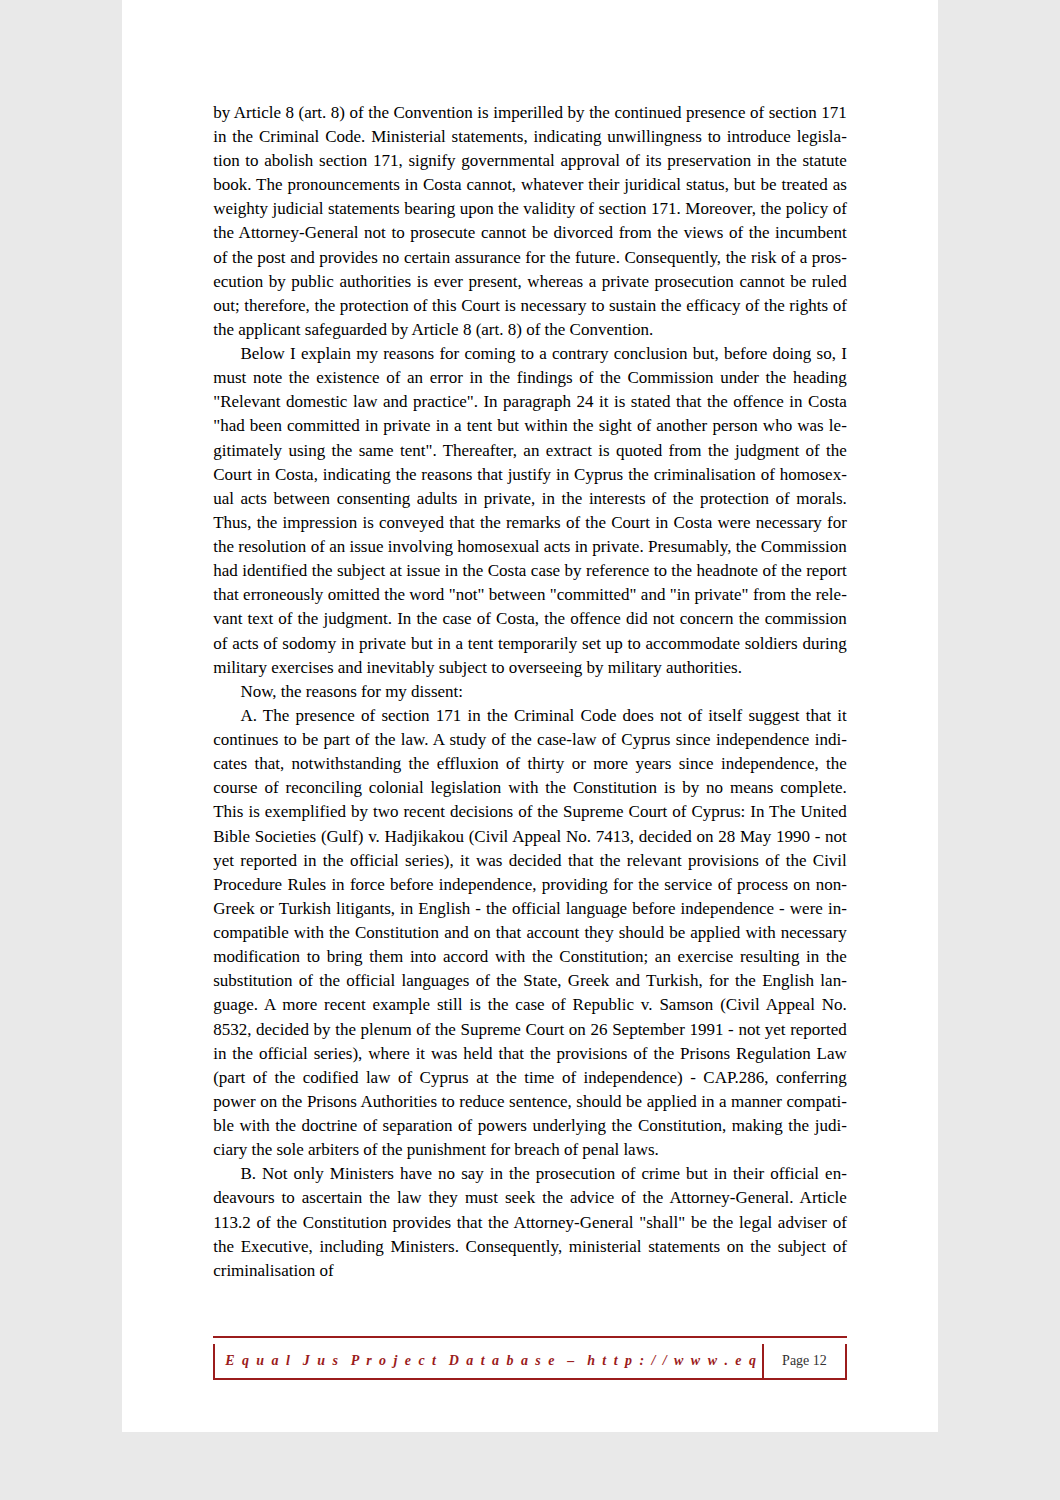by Article 8 (art. 8) of the Convention is imperilled by the continued presence of section 171 in the Criminal Code. Ministerial statements, indicating unwillingness to introduce legislation to abolish section 171, signify governmental approval of its preservation in the statute book. The pronouncements in Costa cannot, whatever their juridical status, but be treated as weighty judicial statements bearing upon the validity of section 171. Moreover, the policy of the Attorney-General not to prosecute cannot be divorced from the views of the incumbent of the post and provides no certain assurance for the future. Consequently, the risk of a prosecution by public authorities is ever present, whereas a private prosecution cannot be ruled out; therefore, the protection of this Court is necessary to sustain the efficacy of the rights of the applicant safeguarded by Article 8 (art. 8) of the Convention.
Below I explain my reasons for coming to a contrary conclusion but, before doing so, I must note the existence of an error in the findings of the Commission under the heading "Relevant domestic law and practice". In paragraph 24 it is stated that the offence in Costa "had been committed in private in a tent but within the sight of another person who was legitimately using the same tent". Thereafter, an extract is quoted from the judgment of the Court in Costa, indicating the reasons that justify in Cyprus the criminalisation of homosexual acts between consenting adults in private, in the interests of the protection of morals. Thus, the impression is conveyed that the remarks of the Court in Costa were necessary for the resolution of an issue involving homosexual acts in private. Presumably, the Commission had identified the subject at issue in the Costa case by reference to the headnote of the report that erroneously omitted the word "not" between "committed" and "in private" from the relevant text of the judgment. In the case of Costa, the offence did not concern the commission of acts of sodomy in private but in a tent temporarily set up to accommodate soldiers during military exercises and inevitably subject to overseeing by military authorities.
Now, the reasons for my dissent:
A. The presence of section 171 in the Criminal Code does not of itself suggest that it continues to be part of the law. A study of the case-law of Cyprus since independence indicates that, notwithstanding the effluxion of thirty or more years since independence, the course of reconciling colonial legislation with the Constitution is by no means complete. This is exemplified by two recent decisions of the Supreme Court of Cyprus: In The United Bible Societies (Gulf) v. Hadjikakou (Civil Appeal No. 7413, decided on 28 May 1990 - not yet reported in the official series), it was decided that the relevant provisions of the Civil Procedure Rules in force before independence, providing for the service of process on non-Greek or Turkish litigants, in English - the official language before independence - were incompatible with the Constitution and on that account they should be applied with necessary modification to bring them into accord with the Constitution; an exercise resulting in the substitution of the official languages of the State, Greek and Turkish, for the English language. A more recent example still is the case of Republic v. Samson (Civil Appeal No. 8532, decided by the plenum of the Supreme Court on 26 September 1991 - not yet reported in the official series), where it was held that the provisions of the Prisons Regulation Law (part of the codified law of Cyprus at the time of independence) - CAP.286, conferring power on the Prisons Authorities to reduce sentence, should be applied in a manner compatible with the doctrine of separation of powers underlying the Constitution, making the judiciary the sole arbiters of the punishment for breach of penal laws.
B. Not only Ministers have no say in the prosecution of crime but in their official endeavours to ascertain the law they must seek the advice of the Attorney-General. Article 113.2 of the Constitution provides that the Attorney-General "shall" be the legal adviser of the Executive, including Ministers. Consequently, ministerial statements on the subject of criminalisation of
E q u a l J u s P r o j e c t D a t a b a s e – h t t p : / / w w w . e q u a l - j u s . e u
Page 12